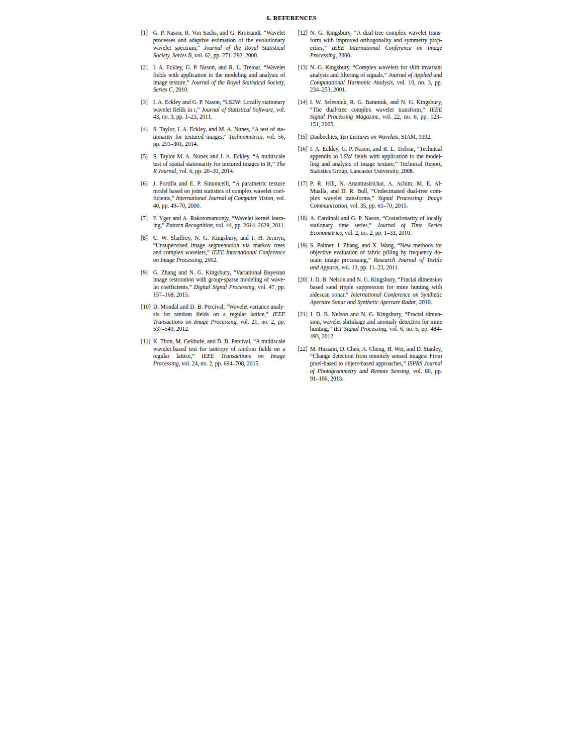6. REFERENCES
[1] G. P. Nason, R. Von Sachs, and G. Kroisandt, “Wavelet processes and adaptive estimation of the evolutionary wavelet spectrum,” Journal of the Royal Statistical Society, Series B, vol. 62, pp. 271–292, 2000.
[2] I. A. Eckley, G. P. Nason, and R. L. Treloar, “Wavelet fields with application to the modeling and analysis of image texture,” Journal of the Royal Statistical Society, Series C, 2010.
[3] I. A. Eckley and G. P. Nason, “LS2W: Locally stationary wavelet fields in r,” Journal of Statistical Software, vol. 43, no. 3, pp. 1–23, 2011.
[4] S. Taylor, I. A. Eckley, and M. A. Nunes, “A test of stationarity for textured images,” Technometrics, vol. 56, pp. 291–301, 2014.
[5] S. Taylor M. A. Nunes and I. A. Eckley, “A multiscale test of spatial stationarity for textured images in R,” The R Journal, vol. 6, pp. 20–30, 2014.
[6] J. Portilla and E. P. Simoncelli, “A parametric texture model based on joint statistics of complex wavelet coefficients,” International Journal of Computer Vision, vol. 40, pp. 49–70, 2000.
[7] F. Yger and A. Rakotomamonjy, “Wavelet kernel learning,” Pattern Recognition, vol. 44, pp. 2614–2629, 2011.
[8] C. W. Shaffrey, N. G. Kingsbury, and I. H. Jermyn, “Unsupervised image segmentation via markov trees and complex wavelets,” IEEE International Conference on Image Processing, 2002.
[9] G. Zhang and N. G. Kingsbury, “Variational Bayesian image restoration with group-sparse modeling of wavelet coefficients,” Digital Signal Processing, vol. 47, pp. 157–168, 2015.
[10] D. Mondal and D. B. Percival, “Wavelet variance analysis for random fields on a regular lattice,” IEEE Transactions on Image Processing, vol. 21, no. 2, pp. 537–549, 2012.
[11] K. Thon, M. Geilhufe, and D. B. Percival, “A multiscale wavelet-based test for isotropy of random fields on a regular lattice,” IEEE Transactions on Image Processing, vol. 24, no. 2, pp. 694–708, 2015.
[12] N. G. Kingsbury, “A dual-tree complex wavelet transform with improved orthogonality and symmetry properties,” IEEE International Conference on Image Processing, 2000.
[13] N. G. Kingsbury, “Complex wavelets for shift invariant analysis and filtering of signals,” Journal of Applied and Computational Harmonic Analysis, vol. 10, no. 3, pp. 234–253, 2001.
[14] I. W. Selesnick, R. G. Baraniuk, and N. G. Kingsbury, “The dual-tree complex wavelet transform,” IEEE Signal Processing Magazine, vol. 22, no. 6, pp. 123–151, 2005.
[15] Daubechies, Ten Lectures on Wavelets, SIAM, 1992.
[16] I. A. Eckley, G. P. Nason, and R. L. Treloar, “Technical appendix to LSW fields with application to the modelling and analysis of image texture,” Technical Report, Statistics Group, Lancaster University, 2008.
[17] P. R. Hill, N. Anantrasirichai, A. Achim, M. E. Al-Mualla, and D. R. Bull, “Undecimated dual-tree complex wavelet transforms,” Signal Processing: Image Communication, vol. 35, pp. 61–70, 2015.
[18] A. Cardinali and G. P. Nason, “Costationarity of locally stationary time series,” Journal of Time Series Econometrics, vol. 2, no. 2, pp. 1–33, 2010.
[19] S. Palmer, J. Zhang, and X. Wang, “New methods for objective evaluation of fabric pilling by frequency domain image processing,” Research Journal of Textile and Apparel, vol. 13, pp. 11–23, 2011.
[20] J. D. B. Nelson and N. G. Kingsbury, “Fractal dimension based sand ripple suppression for mine hunting with sidescan sonar,” International Conference on Synthetic Aperture Sonar and Synthetic Aperture Radar, 2010.
[21] J. D. B. Nelson and N. G. Kingsbury, “Fractal dimension, wavelet shrinkage and anomaly detection for mine hunting,” IET Signal Processing, vol. 6, no. 5, pp. 484–493, 2012.
[22] M. Hussain, D. Chen, A. Cheng, H. Wei, and D. Stanley, “Change detection from remotely sensed images: From pixel-based to object-based approaches,” ISPRS Journal of Photogrammetry and Remote Sensing, vol. 80, pp. 91–106, 2013.